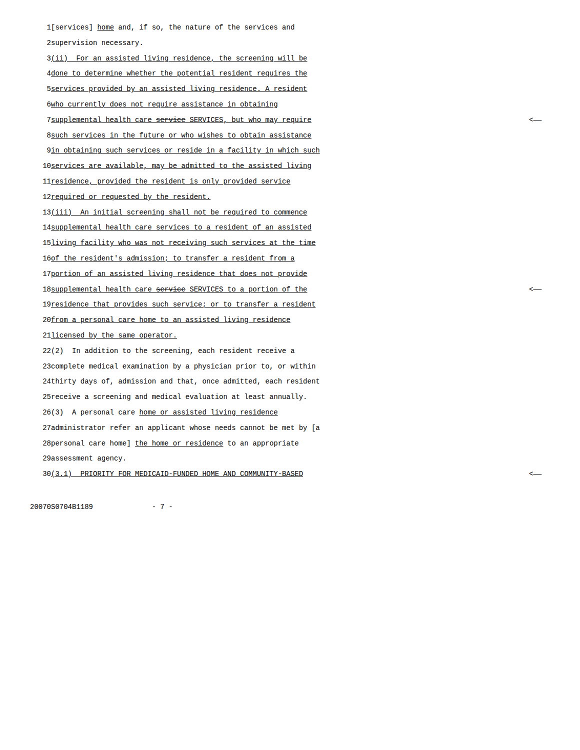| 1 | [services] home and, if so, the nature of the services and | |
| 2 | supervision necessary. | |
| 3 | (ii) For an assisted living residence, the screening will be | |
| 4 | done to determine whether the potential resident requires the | |
| 5 | services provided by an assisted living residence. A resident | |
| 6 | who currently does not require assistance in obtaining | |
| 7 | supplemental health care service SERVICES, but who may require | <—— |
| 8 | such services in the future or who wishes to obtain assistance | |
| 9 | in obtaining such services or reside in a facility in which such | |
| 10 | services are available, may be admitted to the assisted living | |
| 11 | residence, provided the resident is only provided service | |
| 12 | required or requested by the resident. | |
| 13 | (iii) An initial screening shall not be required to commence | |
| 14 | supplemental health care services to a resident of an assisted | |
| 15 | living facility who was not receiving such services at the time | |
| 16 | of the resident's admission; to transfer a resident from a | |
| 17 | portion of an assisted living residence that does not provide | |
| 18 | supplemental health care service SERVICES to a portion of the | <—— |
| 19 | residence that provides such service; or to transfer a resident | |
| 20 | from a personal care home to an assisted living residence | |
| 21 | licensed by the same operator. | |
| 22 | (2) In addition to the screening, each resident receive a | |
| 23 | complete medical examination by a physician prior to, or within | |
| 24 | thirty days of, admission and that, once admitted, each resident | |
| 25 | receive a screening and medical evaluation at least annually. | |
| 26 | (3) A personal care home or assisted living residence | |
| 27 | administrator refer an applicant whose needs cannot be met by [a | |
| 28 | personal care home] the home or residence to an appropriate | |
| 29 | assessment agency. | |
| 30 | (3.1) PRIORITY FOR MEDICAID-FUNDED HOME AND COMMUNITY-BASED | <—— |
20070S0704B1189 - 7 -